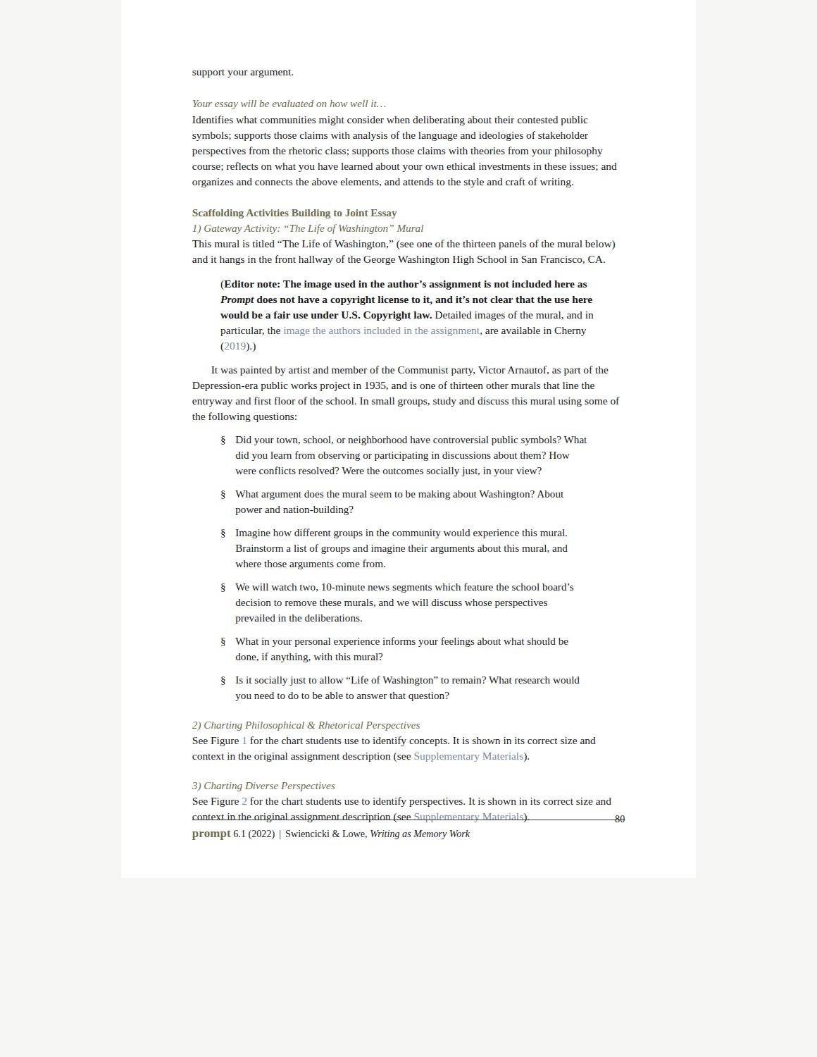support your argument.
Your essay will be evaluated on how well it…
Identifies what communities might consider when deliberating about their contested public symbols; supports those claims with analysis of the language and ideologies of stakeholder perspectives from the rhetoric class; supports those claims with theories from your philosophy course; reflects on what you have learned about your own ethical investments in these issues; and organizes and connects the above elements, and attends to the style and craft of writing.
Scaffolding Activities Building to Joint Essay
1) Gateway Activity: “The Life of Washington” Mural
This mural is titled “The Life of Washington,” (see one of the thirteen panels of the mural below) and it hangs in the front hallway of the George Washington High School in San Francisco, CA.
(Editor note: The image used in the author’s assignment is not included here as Prompt does not have a copyright license to it, and it’s not clear that the use here would be a fair use under U.S. Copyright law. Detailed images of the mural, and in particular, the image the authors included in the assignment, are available in Cherny (2019).)
It was painted by artist and member of the Communist party, Victor Arnautof, as part of the Depression-era public works project in 1935, and is one of thirteen other murals that line the entryway and first floor of the school. In small groups, study and discuss this mural using some of the following questions:
Did your town, school, or neighborhood have controversial public symbols? What did you learn from observing or participating in discussions about them? How were conflicts resolved? Were the outcomes socially just, in your view?
What argument does the mural seem to be making about Washington? About power and nation-building?
Imagine how different groups in the community would experience this mural. Brainstorm a list of groups and imagine their arguments about this mural, and where those arguments come from.
We will watch two, 10-minute news segments which feature the school board’s decision to remove these murals, and we will discuss whose perspectives prevailed in the deliberations.
What in your personal experience informs your feelings about what should be done, if anything, with this mural?
Is it socially just to allow “Life of Washington” to remain? What research would you need to do to be able to answer that question?
2) Charting Philosophical & Rhetorical Perspectives
See Figure 1 for the chart students use to identify concepts. It is shown in its correct size and context in the original assignment description (see Supplementary Materials).
3) Charting Diverse Perspectives
See Figure 2 for the chart students use to identify perspectives. It is shown in its correct size and context in the original assignment description (see Supplementary Materials).
80
prompt 6.1 (2022) | Swiencicki & Lowe, Writing as Memory Work
80